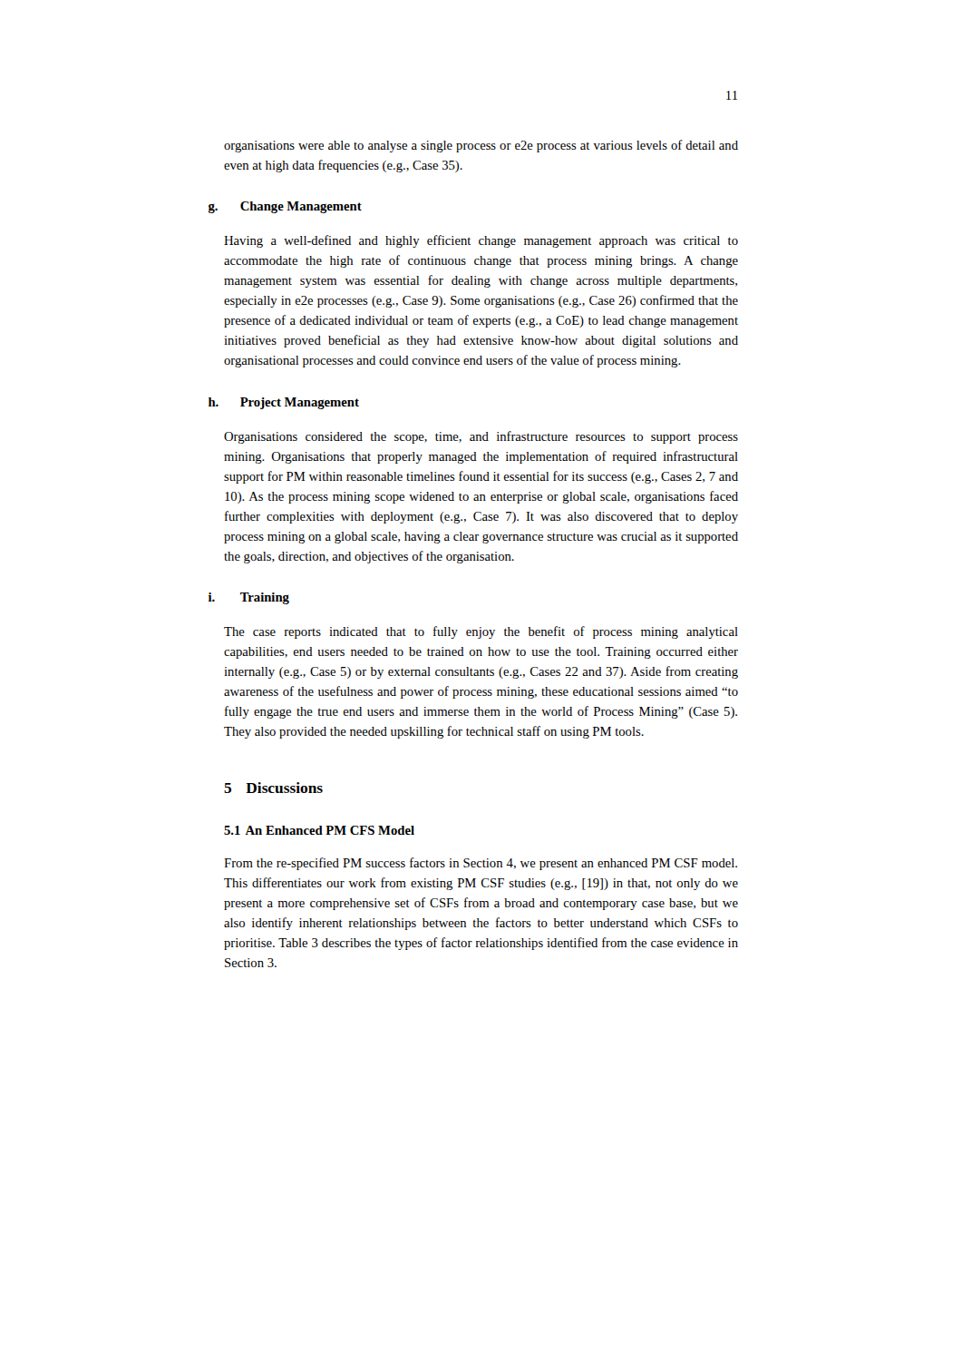11
organisations were able to analyse a single process or e2e process at various levels of detail and even at high data frequencies (e.g., Case 35).
g. Change Management
Having a well-defined and highly efficient change management approach was critical to accommodate the high rate of continuous change that process mining brings. A change management system was essential for dealing with change across multiple departments, especially in e2e processes (e.g., Case 9). Some organisations (e.g., Case 26) confirmed that the presence of a dedicated individual or team of experts (e.g., a CoE) to lead change management initiatives proved beneficial as they had extensive know-how about digital solutions and organisational processes and could convince end users of the value of process mining.
h. Project Management
Organisations considered the scope, time, and infrastructure resources to support process mining. Organisations that properly managed the implementation of required infrastructural support for PM within reasonable timelines found it essential for its success (e.g., Cases 2, 7 and 10). As the process mining scope widened to an enterprise or global scale, organisations faced further complexities with deployment (e.g., Case 7). It was also discovered that to deploy process mining on a global scale, having a clear governance structure was crucial as it supported the goals, direction, and objectives of the organisation.
i. Training
The case reports indicated that to fully enjoy the benefit of process mining analytical capabilities, end users needed to be trained on how to use the tool. Training occurred either internally (e.g., Case 5) or by external consultants (e.g., Cases 22 and 37). Aside from creating awareness of the usefulness and power of process mining, these educational sessions aimed “to fully engage the true end users and immerse them in the world of Process Mining” (Case 5). They also provided the needed upskilling for technical staff on using PM tools.
5 Discussions
5.1 An Enhanced PM CFS Model
From the re-specified PM success factors in Section 4, we present an enhanced PM CSF model. This differentiates our work from existing PM CSF studies (e.g., [19]) in that, not only do we present a more comprehensive set of CSFs from a broad and contemporary case base, but we also identify inherent relationships between the factors to better understand which CSFs to prioritise. Table 3 describes the types of factor relationships identified from the case evidence in Section 3.